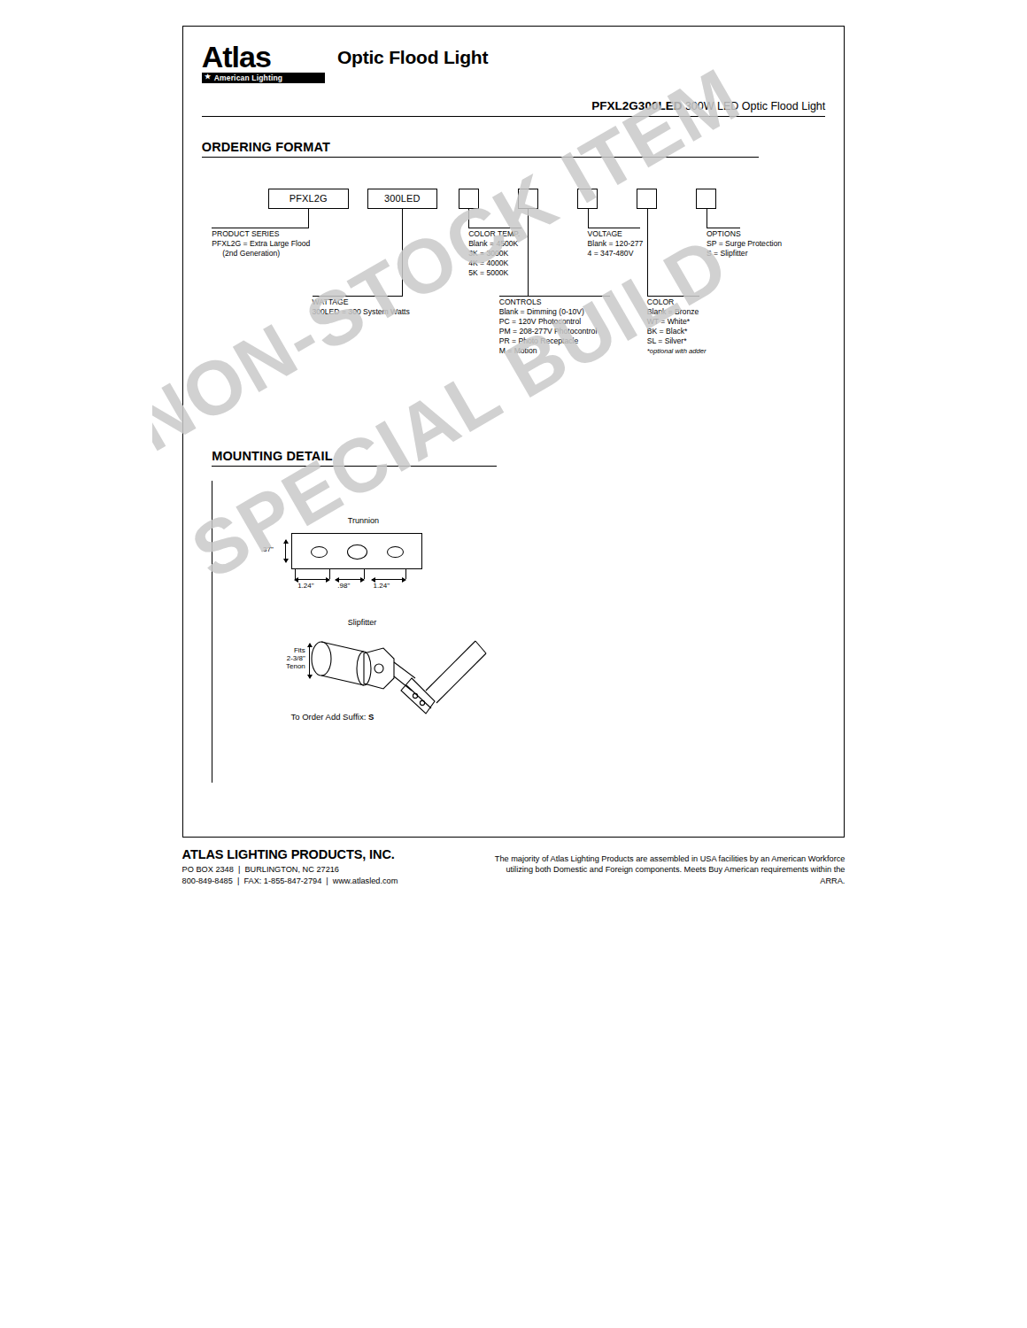NON-STOCK ITEM
SPECIAL BUILD
Atlas American Lighting
Optic Flood Light
PFXL2G300LED 300W LED Optic Flood Light
ORDERING FORMAT
PFXL2G
300LED
PRODUCT SERIES PFXL2G = Extra Large Flood
(2nd Generation)
WATTAGE 300LED = 300 System Watts
COLOR TEMP. Blank = 4500K
3K = 3000K
4K = 4000K
5K = 5000K
CONTROLS Blank = Dimming (0-10V)
PC = 120V Photocontrol
PM = 208-277V Photocontrol
PR = Photo Receptacle
M = Motion
VOLTAGE Blank = 120-277
4 = 347-480V
COLOR Blank = Bronze
WT = White*
BK = Black*
SL = Silver*
*optional with adder
OPTIONS SP = Surge Protection
S = Slipfitter
MOUNTING DETAIL
Trunnion
.37"
1.24"
.98"
1.24"
Slipfitter
Fits
2-3/8"
Tenon
To Order Add Suffix: S
ATLAS LIGHTING PRODUCTS, INC. PO BOX 2348 | BURLINGTON, NC 27216
800-849-8485 | FAX: 1-855-847-2794 | www.atlasled.com
The majority of Atlas Lighting Products are assembled in USA facilities by an American Workforce utilizing both Domestic and Foreign components. Meets Buy American requirements within the ARRA.